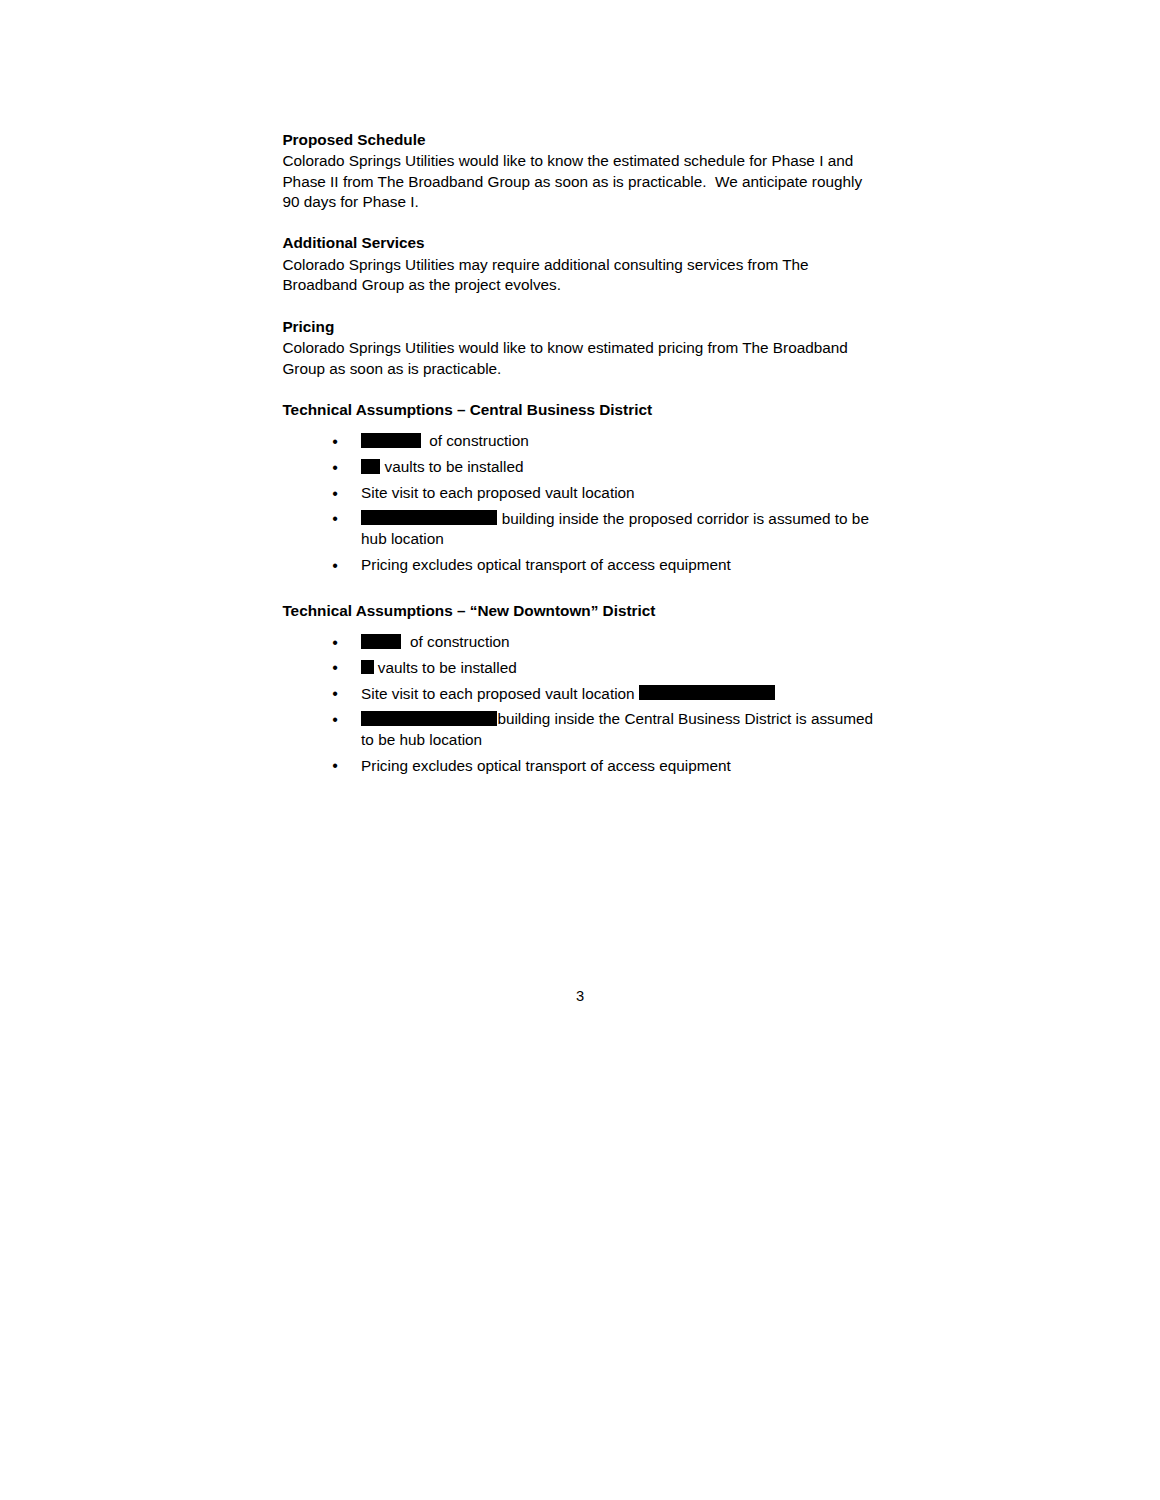Proposed Schedule
Colorado Springs Utilities would like to know the estimated schedule for Phase I and Phase II from The Broadband Group as soon as is practicable. We anticipate roughly 90 days for Phase I.
Additional Services
Colorado Springs Utilities may require additional consulting services from The Broadband Group as the project evolves.
Pricing
Colorado Springs Utilities would like to know estimated pricing from The Broadband Group as soon as is practicable.
Technical Assumptions – Central Business District
of construction
vaults to be installed
Site visit to each proposed vault location
building inside the proposed corridor is assumed to be hub location
Pricing excludes optical transport of access equipment
Technical Assumptions – “New Downtown” District
of construction
vaults to be installed
Site visit to each proposed vault location
building inside the Central Business District is assumed to be hub location
Pricing excludes optical transport of access equipment
3